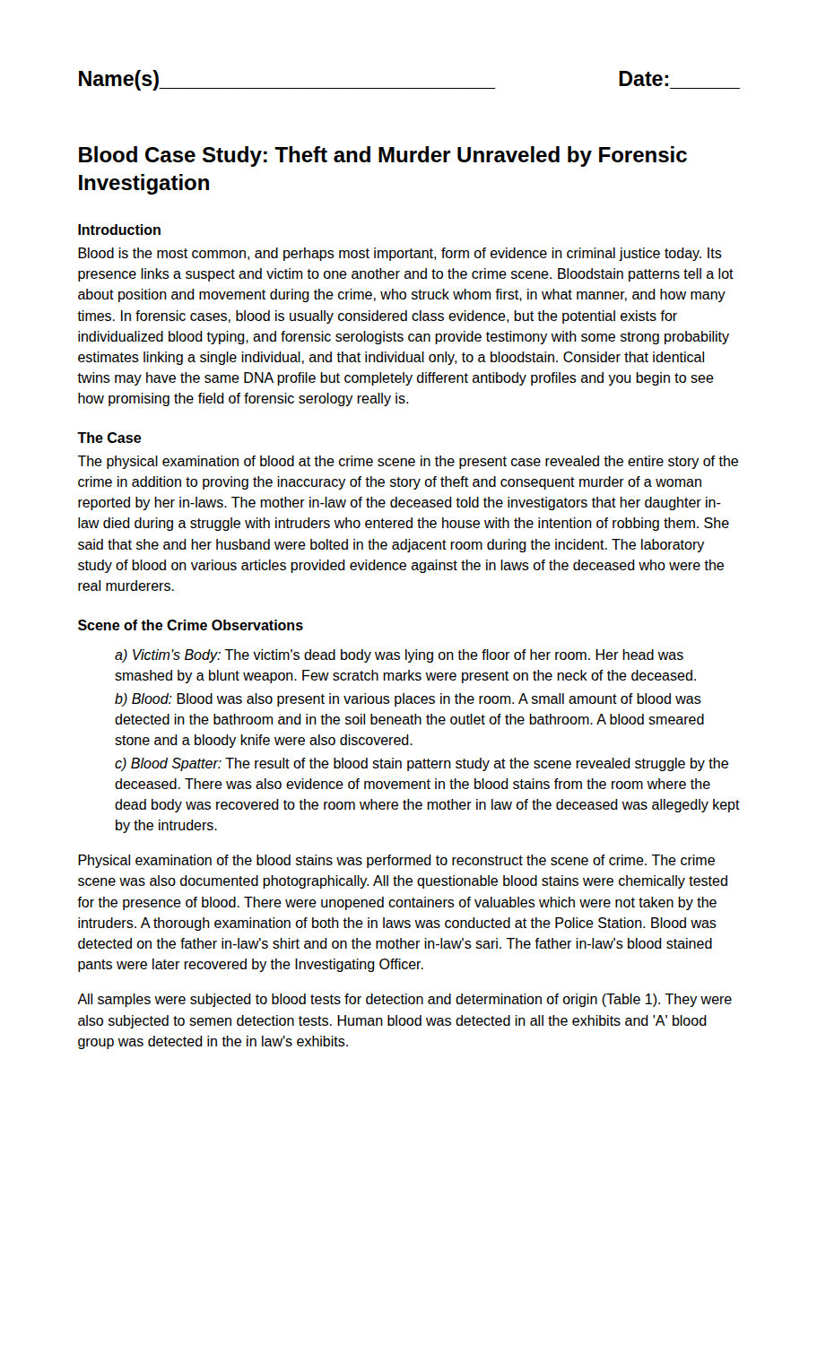Name(s)_____________________________ Date:______
Blood Case Study: Theft and Murder Unraveled by Forensic Investigation
Introduction
Blood is the most common, and perhaps most important, form of evidence in criminal justice today. Its presence links a suspect and victim to one another and to the crime scene. Bloodstain patterns tell a lot about position and movement during the crime, who struck whom first, in what manner, and how many times. In forensic cases, blood is usually considered class evidence, but the potential exists for individualized blood typing, and forensic serologists can provide testimony with some strong probability estimates linking a single individual, and that individual only, to a bloodstain. Consider that identical twins may have the same DNA profile but completely different antibody profiles and you begin to see how promising the field of forensic serology really is.
The Case
The physical examination of blood at the crime scene in the present case revealed the entire story of the crime in addition to proving the inaccuracy of the story of theft and consequent murder of a woman reported by her in-laws. The mother in-law of the deceased told the investigators that her daughter in-law died during a struggle with intruders who entered the house with the intention of robbing them. She said that she and her husband were bolted in the adjacent room during the incident. The laboratory study of blood on various articles provided evidence against the in laws of the deceased who were the real murderers.
Scene of the Crime Observations
a) Victim's Body: The victim's dead body was lying on the floor of her room. Her head was smashed by a blunt weapon. Few scratch marks were present on the neck of the deceased.
b) Blood: Blood was also present in various places in the room. A small amount of blood was detected in the bathroom and in the soil beneath the outlet of the bathroom. A blood smeared stone and a bloody knife were also discovered.
c) Blood Spatter: The result of the blood stain pattern study at the scene revealed struggle by the deceased. There was also evidence of movement in the blood stains from the room where the dead body was recovered to the room where the mother in law of the deceased was allegedly kept by the intruders.
Physical examination of the blood stains was performed to reconstruct the scene of crime. The crime scene was also documented photographically. All the questionable blood stains were chemically tested for the presence of blood. There were unopened containers of valuables which were not taken by the intruders. A thorough examination of both the in laws was conducted at the Police Station. Blood was detected on the father in-law's shirt and on the mother in-law's sari. The father in-law's blood stained pants were later recovered by the Investigating Officer.
All samples were subjected to blood tests for detection and determination of origin (Table 1). They were also subjected to semen detection tests. Human blood was detected in all the exhibits and 'A' blood group was detected in the in law's exhibits.